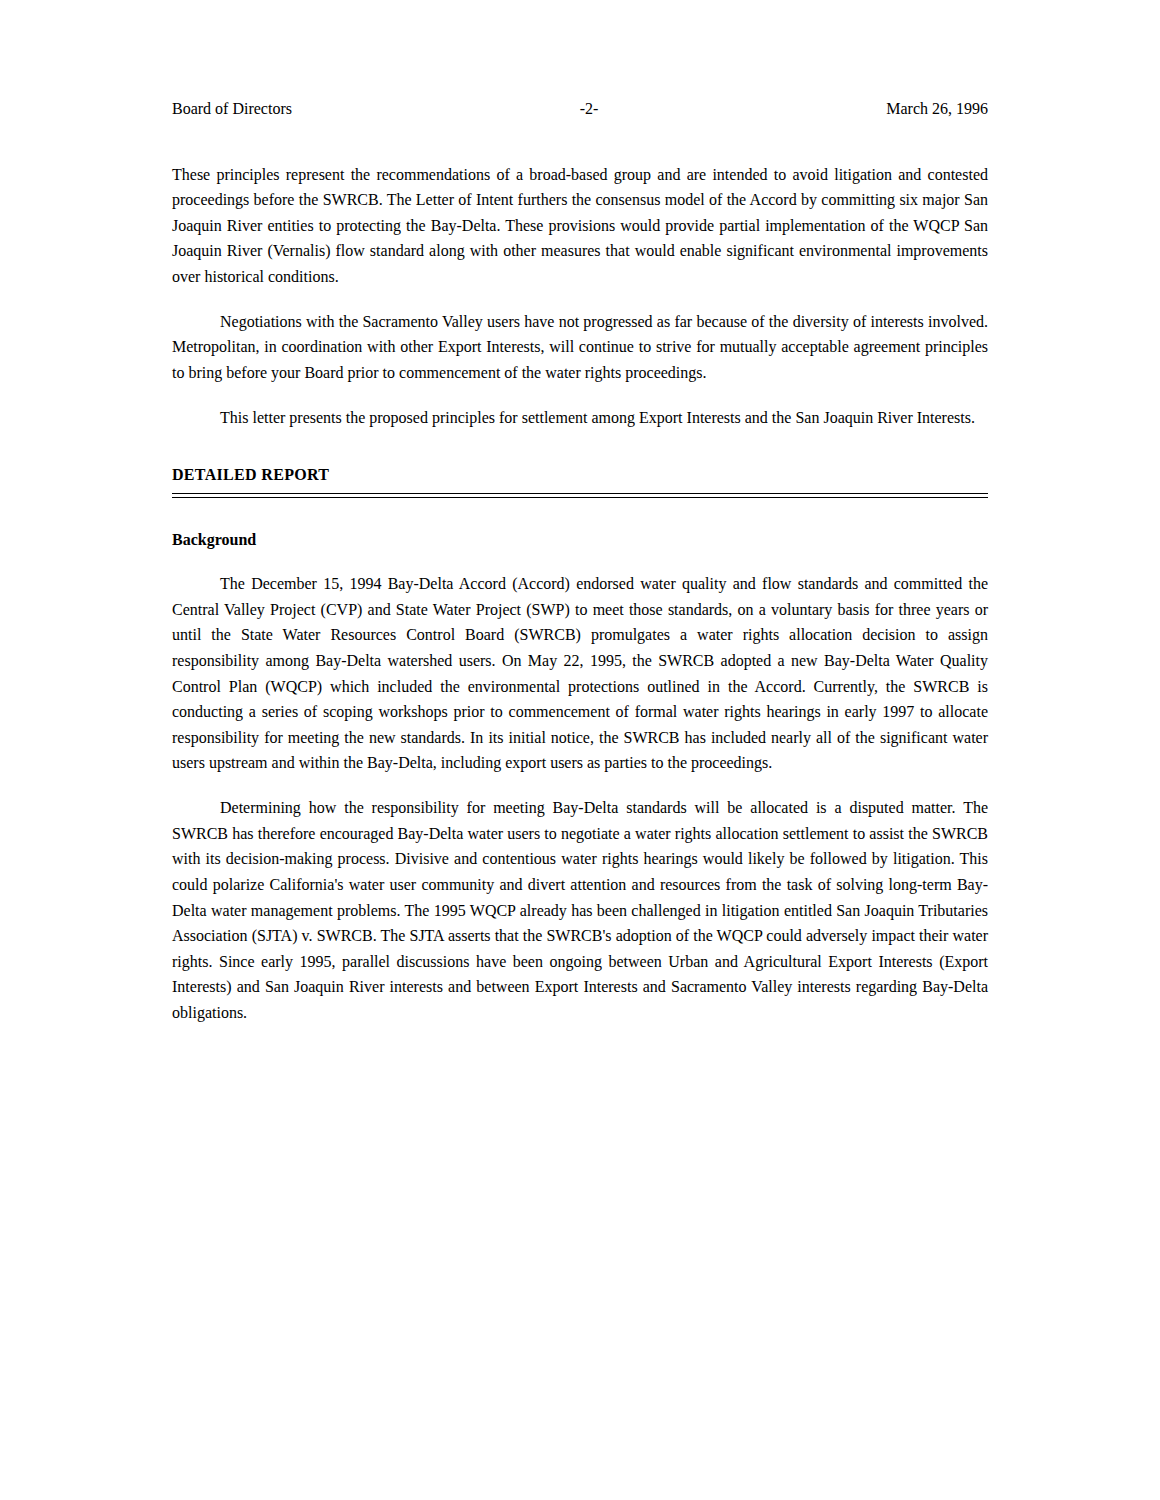Board of Directors -2- March 26, 1996
These principles represent the recommendations of a broad-based group and are intended to avoid litigation and contested proceedings before the SWRCB. The Letter of Intent furthers the consensus model of the Accord by committing six major San Joaquin River entities to protecting the Bay-Delta. These provisions would provide partial implementation of the WQCP San Joaquin River (Vernalis) flow standard along with other measures that would enable significant environmental improvements over historical conditions.
Negotiations with the Sacramento Valley users have not progressed as far because of the diversity of interests involved. Metropolitan, in coordination with other Export Interests, will continue to strive for mutually acceptable agreement principles to bring before your Board prior to commencement of the water rights proceedings.
This letter presents the proposed principles for settlement among Export Interests and the San Joaquin River Interests.
DETAILED REPORT
Background
The December 15, 1994 Bay-Delta Accord (Accord) endorsed water quality and flow standards and committed the Central Valley Project (CVP) and State Water Project (SWP) to meet those standards, on a voluntary basis for three years or until the State Water Resources Control Board (SWRCB) promulgates a water rights allocation decision to assign responsibility among Bay-Delta watershed users. On May 22, 1995, the SWRCB adopted a new Bay-Delta Water Quality Control Plan (WQCP) which included the environmental protections outlined in the Accord. Currently, the SWRCB is conducting a series of scoping workshops prior to commencement of formal water rights hearings in early 1997 to allocate responsibility for meeting the new standards. In its initial notice, the SWRCB has included nearly all of the significant water users upstream and within the Bay-Delta, including export users as parties to the proceedings.
Determining how the responsibility for meeting Bay-Delta standards will be allocated is a disputed matter. The SWRCB has therefore encouraged Bay-Delta water users to negotiate a water rights allocation settlement to assist the SWRCB with its decision-making process. Divisive and contentious water rights hearings would likely be followed by litigation. This could polarize California's water user community and divert attention and resources from the task of solving long-term Bay-Delta water management problems. The 1995 WQCP already has been challenged in litigation entitled San Joaquin Tributaries Association (SJTA) v. SWRCB. The SJTA asserts that the SWRCB's adoption of the WQCP could adversely impact their water rights. Since early 1995, parallel discussions have been ongoing between Urban and Agricultural Export Interests (Export Interests) and San Joaquin River interests and between Export Interests and Sacramento Valley interests regarding Bay-Delta obligations.